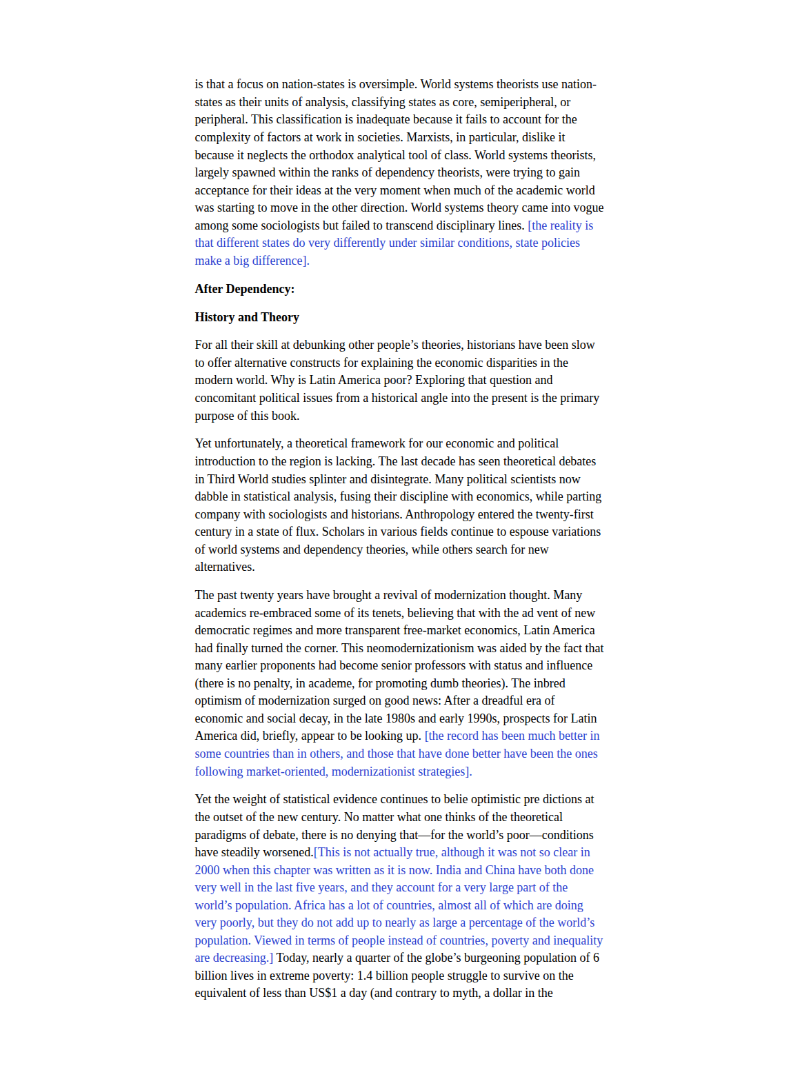is that a focus on nation-states is oversimple. World systems theorists use nation-states as their units of analysis, classifying states as core, semiperipheral, or peripheral. This classification is inadequate because it fails to account for the complexity of factors at work in societies. Marxists, in particular, dislike it because it neglects the orthodox analytical tool of class. World systems theorists, largely spawned within the ranks of dependency theorists, were trying to gain acceptance for their ideas at the very moment when much of the academic world was starting to move in the other direction. World systems theory came into vogue among some sociologists but failed to transcend disciplinary lines. [the reality is that different states do very differently under similar conditions, state policies make a big difference].
After Dependency:
History and Theory
For all their skill at debunking other people’s theories, historians have been slow to offer alternative constructs for explaining the economic disparities in the modern world. Why is Latin America poor? Exploring that question and concomitant political issues from a historical angle into the present is the primary purpose of this book.
Yet unfortunately, a theoretical framework for our economic and political introduction to the region is lacking. The last decade has seen theoretical debates in Third World studies splinter and disintegrate. Many political scientists now dabble in statistical analysis, fusing their discipline with economics, while parting company with sociologists and historians. Anthropology entered the twenty-first century in a state of flux. Scholars in various fields continue to espouse variations of world systems and dependency theories, while others search for new alternatives.
The past twenty years have brought a revival of modernization thought. Many academics re-embraced some of its tenets, believing that with the ad vent of new democratic regimes and more transparent free-market economics, Latin America had finally turned the corner. This neomodernizationism was aided by the fact that many earlier proponents had become senior professors with status and influence (there is no penalty, in academe, for promoting dumb theories). The inbred optimism of modernization surged on good news: After a dreadful era of economic and social decay, in the late 1980s and early 1990s, prospects for Latin America did, briefly, appear to be looking up. [the record has been much better in some countries than in others, and those that have done better have been the ones following market-oriented, modernizationist strategies].
Yet the weight of statistical evidence continues to belie optimistic pre dictions at the outset of the new century. No matter what one thinks of the theoretical paradigms of debate, there is no denying that—for the world’s poor—conditions have steadily worsened.[This is not actually true, although it was not so clear in 2000 when this chapter was written as it is now. India and China have both done very well in the last five years, and they account for a very large part of the world’s population. Africa has a lot of countries, almost all of which are doing very poorly, but they do not add up to nearly as large a percentage of the world’s population. Viewed in terms of people instead of countries, poverty and inequality are decreasing.] Today, nearly a quarter of the globe’s burgeoning population of 6 billion lives in extreme poverty: 1.4 billion people struggle to survive on the equivalent of less than US$1 a day (and contrary to myth, a dollar in the